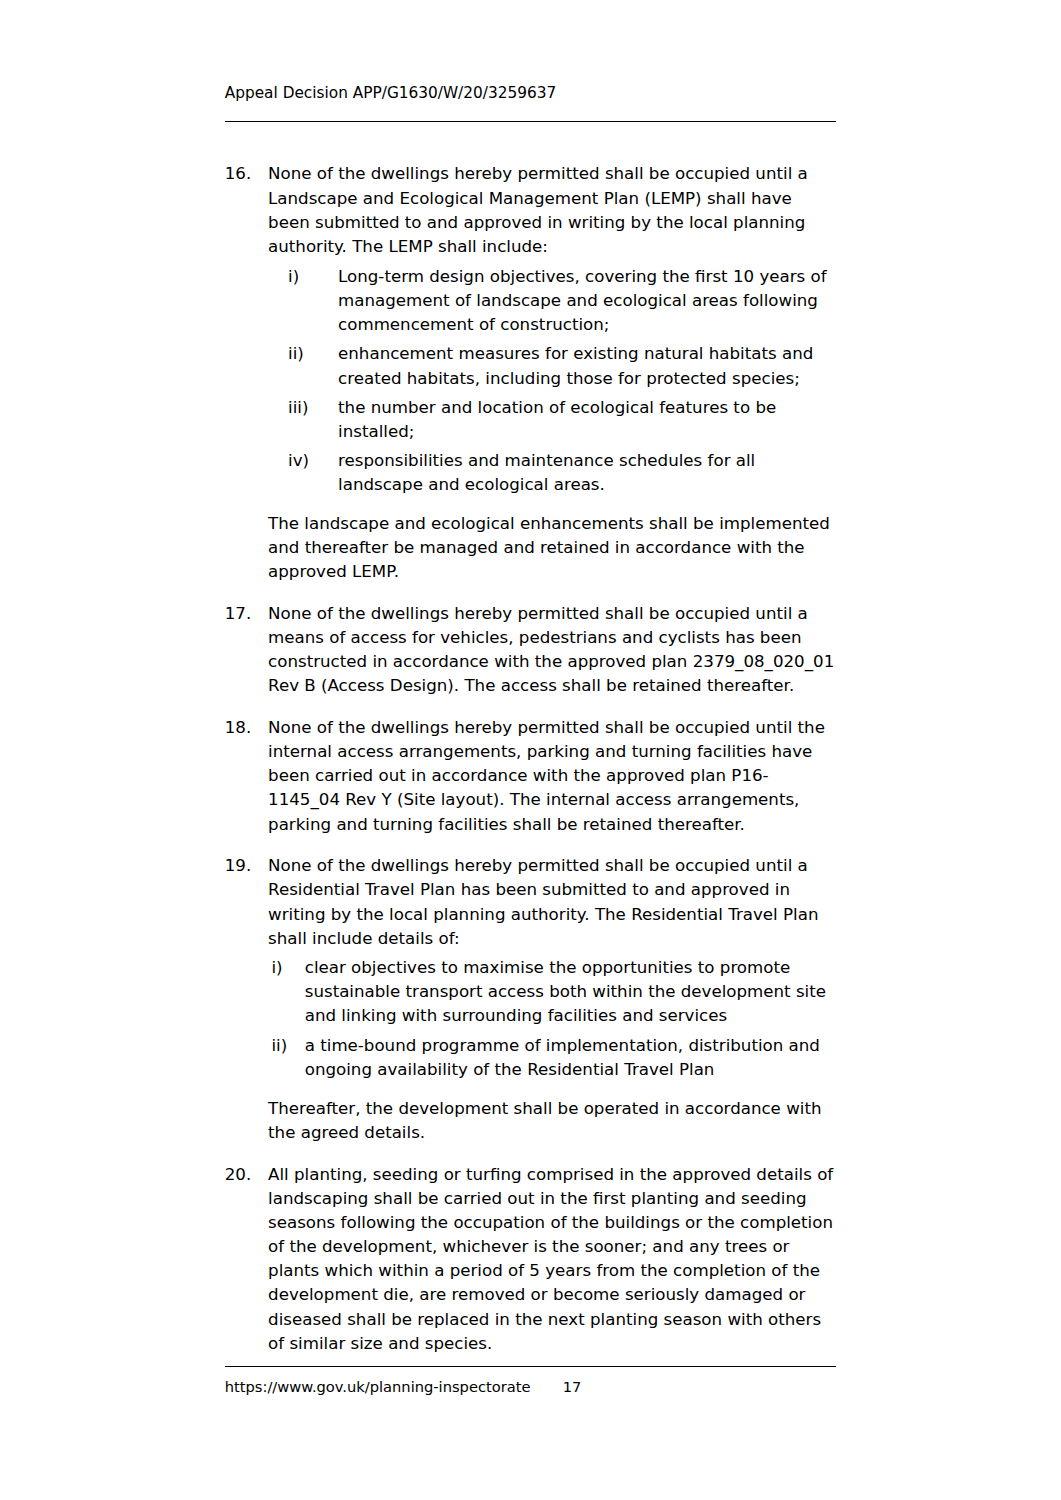Appeal Decision APP/G1630/W/20/3259637
16. None of the dwellings hereby permitted shall be occupied until a Landscape and Ecological Management Plan (LEMP) shall have been submitted to and approved in writing by the local planning authority. The LEMP shall include:
i) Long-term design objectives, covering the first 10 years of management of landscape and ecological areas following commencement of construction;
ii) enhancement measures for existing natural habitats and created habitats, including those for protected species;
iii) the number and location of ecological features to be installed;
iv) responsibilities and maintenance schedules for all landscape and ecological areas.
The landscape and ecological enhancements shall be implemented and thereafter be managed and retained in accordance with the approved LEMP.
17. None of the dwellings hereby permitted shall be occupied until a means of access for vehicles, pedestrians and cyclists has been constructed in accordance with the approved plan 2379_08_020_01 Rev B (Access Design). The access shall be retained thereafter.
18. None of the dwellings hereby permitted shall be occupied until the internal access arrangements, parking and turning facilities have been carried out in accordance with the approved plan P16-1145_04 Rev Y (Site layout). The internal access arrangements, parking and turning facilities shall be retained thereafter.
19. None of the dwellings hereby permitted shall be occupied until a Residential Travel Plan has been submitted to and approved in writing by the local planning authority. The Residential Travel Plan shall include details of:
i) clear objectives to maximise the opportunities to promote sustainable transport access both within the development site and linking with surrounding facilities and services
ii) a time-bound programme of implementation, distribution and ongoing availability of the Residential Travel Plan
Thereafter, the development shall be operated in accordance with the agreed details.
20. All planting, seeding or turfing comprised in the approved details of landscaping shall be carried out in the first planting and seeding seasons following the occupation of the buildings or the completion of the development, whichever is the sooner; and any trees or plants which within a period of 5 years from the completion of the development die, are removed or become seriously damaged or diseased shall be replaced in the next planting season with others of similar size and species.
https://www.gov.uk/planning-inspectorate 17